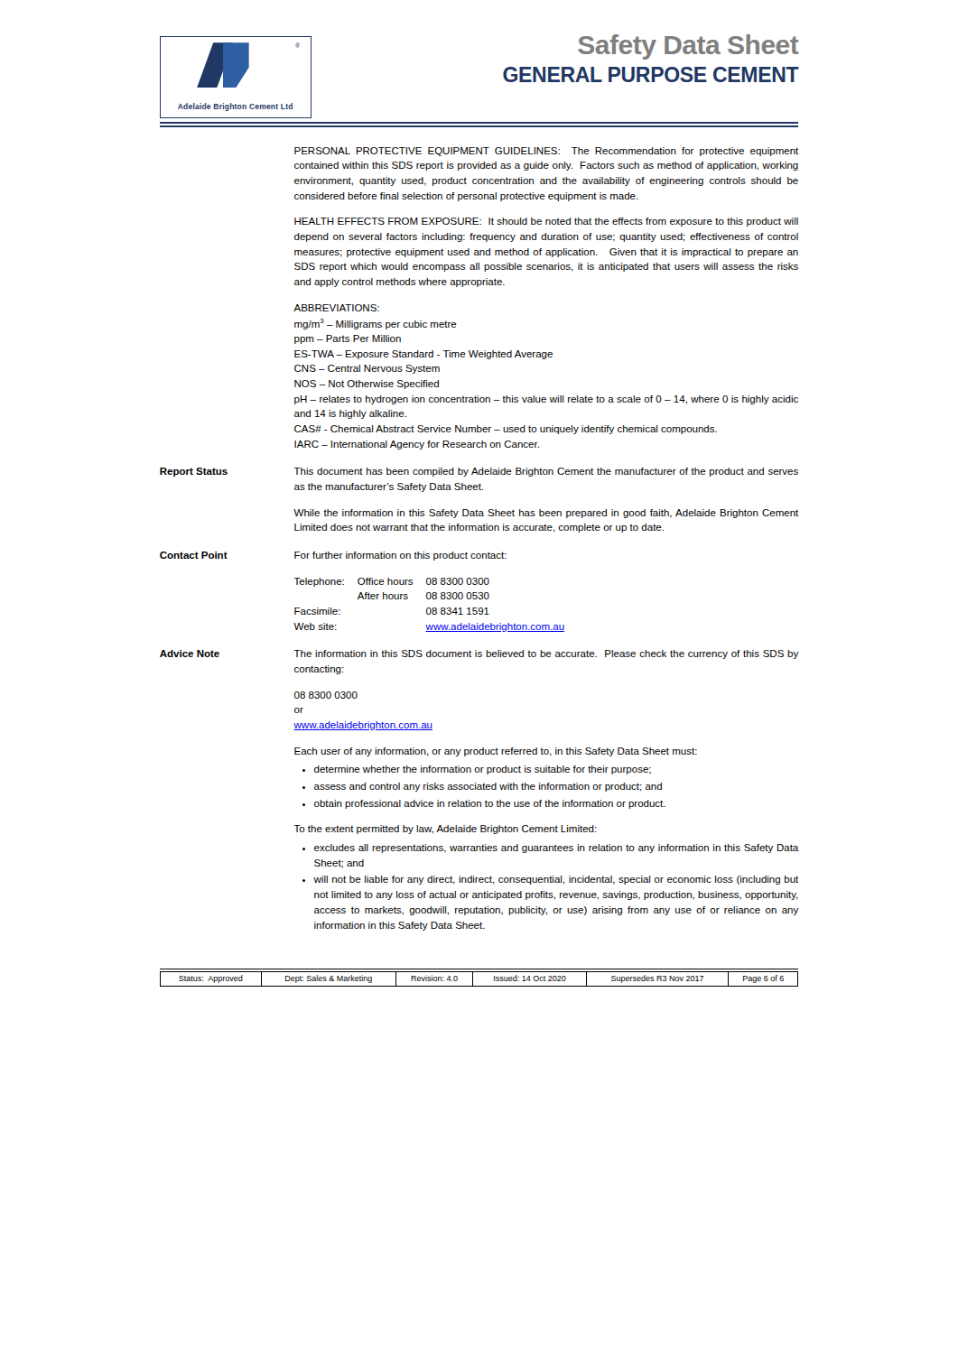®
Adelaide Brighton Cement Ltd
Safety Data Sheet
GENERAL PURPOSE CEMENT
PERSONAL PROTECTIVE EQUIPMENT GUIDELINES: The Recommendation for protective equipment contained within this SDS report is provided as a guide only. Factors such as method of application, working environment, quantity used, product concentration and the availability of engineering controls should be considered before final selection of personal protective equipment is made.
HEALTH EFFECTS FROM EXPOSURE: It should be noted that the effects from exposure to this product will depend on several factors including: frequency and duration of use; quantity used; effectiveness of control measures; protective equipment used and method of application. Given that it is impractical to prepare an SDS report which would encompass all possible scenarios, it is anticipated that users will assess the risks and apply control methods where appropriate.
ABBREVIATIONS:
mg/m3 – Milligrams per cubic metre
ppm – Parts Per Million
ES-TWA – Exposure Standard - Time Weighted Average
CNS – Central Nervous System
NOS – Not Otherwise Specified
pH – relates to hydrogen ion concentration – this value will relate to a scale of 0 – 14, where 0 is highly acidic and 14 is highly alkaline.
CAS# - Chemical Abstract Service Number – used to uniquely identify chemical compounds.
IARC – International Agency for Research on Cancer.
Report Status
This document has been compiled by Adelaide Brighton Cement the manufacturer of the product and serves as the manufacturer’s Safety Data Sheet.
While the information in this Safety Data Sheet has been prepared in good faith, Adelaide Brighton Cement Limited does not warrant that the information is accurate, complete or up to date.
Contact Point
For further information on this product contact:
| Telephone: | Office hours | 08 8300 0300 |
| | After hours | 08 8300 0530 |
| Facsimile: | | 08 8341 1591 |
| Web site: | | www.adelaidebrighton.com.au |
Advice Note
The information in this SDS document is believed to be accurate. Please check the currency of this SDS by contacting:
08 8300 0300
or
www.adelaidebrighton.com.au
Each user of any information, or any product referred to, in this Safety Data Sheet must:
determine whether the information or product is suitable for their purpose;
assess and control any risks associated with the information or product; and
obtain professional advice in relation to the use of the information or product.
To the extent permitted by law, Adelaide Brighton Cement Limited:
excludes all representations, warranties and guarantees in relation to any information in this Safety Data Sheet; and
will not be liable for any direct, indirect, consequential, incidental, special or economic loss (including but not limited to any loss of actual or anticipated profits, revenue, savings, production, business, opportunity, access to markets, goodwill, reputation, publicity, or use) arising from any use of or reliance on any information in this Safety Data Sheet.
| Status: Approved | Dept: Sales & Marketing | Revision: 4.0 | Issued: 14 Oct 2020 | Supersedes R3 Nov 2017 | Page 6 of 6 |